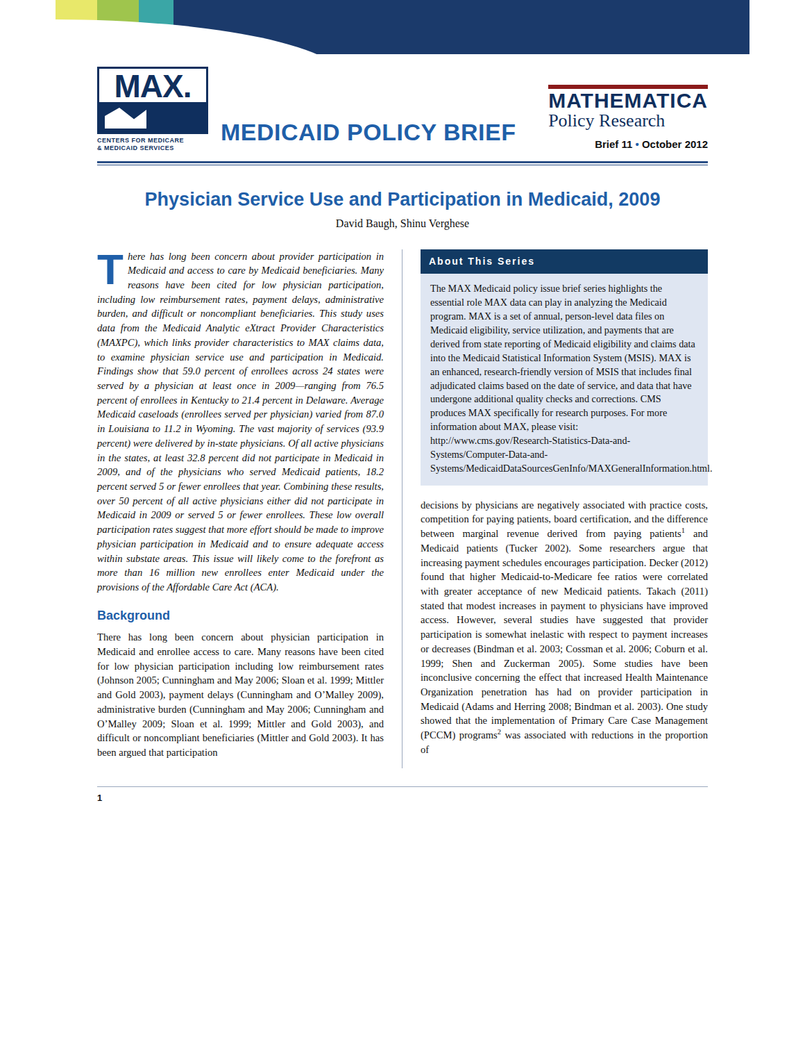MAX.
CENTERS FOR MEDICARE
& MEDICAID SERVICES
MEDICAID POLICY BRIEF
MATHEMATICA
Policy Research
Brief 11 • October 2012
Physician Service Use and Participation in Medicaid, 2009
David Baugh, Shinu Verghese
There has long been concern about provider participation in Medicaid and access to care by Medicaid beneficiaries. Many reasons have been cited for low physician participation, including low reimbursement rates, payment delays, administrative burden, and difficult or noncompliant beneficiaries. This study uses data from the Medicaid Analytic eXtract Provider Characteristics (MAXPC), which links provider characteristics to MAX claims data, to examine physician service use and participation in Medicaid. Findings show that 59.0 percent of enrollees across 24 states were served by a physician at least once in 2009—ranging from 76.5 percent of enrollees in Kentucky to 21.4 percent in Delaware. Average Medicaid caseloads (enrollees served per physician) varied from 87.0 in Louisiana to 11.2 in Wyoming. The vast majority of services (93.9 percent) were delivered by in-state physicians. Of all active physicians in the states, at least 32.8 percent did not participate in Medicaid in 2009, and of the physicians who served Medicaid patients, 18.2 percent served 5 or fewer enrollees that year. Combining these results, over 50 percent of all active physicians either did not participate in Medicaid in 2009 or served 5 or fewer enrollees. These low overall participation rates suggest that more effort should be made to improve physician participation in Medicaid and to ensure adequate access within substate areas. This issue will likely come to the forefront as more than 16 million new enrollees enter Medicaid under the provisions of the Affordable Care Act (ACA).
Background
There has long been concern about physician participation in Medicaid and enrollee access to care. Many reasons have been cited for low physician participation including low reimbursement rates (Johnson 2005; Cunningham and May 2006; Sloan et al. 1999; Mittler and Gold 2003), payment delays (Cunningham and O’Malley 2009), administrative burden (Cunningham and May 2006; Cunningham and O’Malley 2009; Sloan et al. 1999; Mittler and Gold 2003), and difficult or noncompliant beneficiaries (Mittler and Gold 2003). It has been argued that participation
About This Series
The MAX Medicaid policy issue brief series highlights the essential role MAX data can play in analyzing the Medicaid program. MAX is a set of annual, person-level data files on Medicaid eligibility, service utilization, and payments that are derived from state reporting of Medicaid eligibility and claims data into the Medicaid Statistical Information System (MSIS). MAX is an enhanced, research-friendly version of MSIS that includes final adjudicated claims based on the date of service, and data that have undergone additional quality checks and corrections. CMS produces MAX specifically for research purposes. For more information about MAX, please visit: http://www.cms.gov/Research-Statistics-Data-and-Systems/Computer-Data-and-Systems/MedicaidDataSourcesGenInfo/MAXGeneralInformation.html.
decisions by physicians are negatively associated with practice costs, competition for paying patients, board certification, and the difference between marginal revenue derived from paying patients1 and Medicaid patients (Tucker 2002). Some researchers argue that increasing payment schedules encourages participation. Decker (2012) found that higher Medicaid-to-Medicare fee ratios were correlated with greater acceptance of new Medicaid patients. Takach (2011) stated that modest increases in payment to physicians have improved access. However, several studies have suggested that provider participation is somewhat inelastic with respect to payment increases or decreases (Bindman et al. 2003; Cossman et al. 2006; Coburn et al. 1999; Shen and Zuckerman 2005). Some studies have been inconclusive concerning the effect that increased Health Maintenance Organization penetration has had on provider participation in Medicaid (Adams and Herring 2008; Bindman et al. 2003). One study showed that the implementation of Primary Care Case Management (PCCM) programs2 was associated with reductions in the proportion of
1